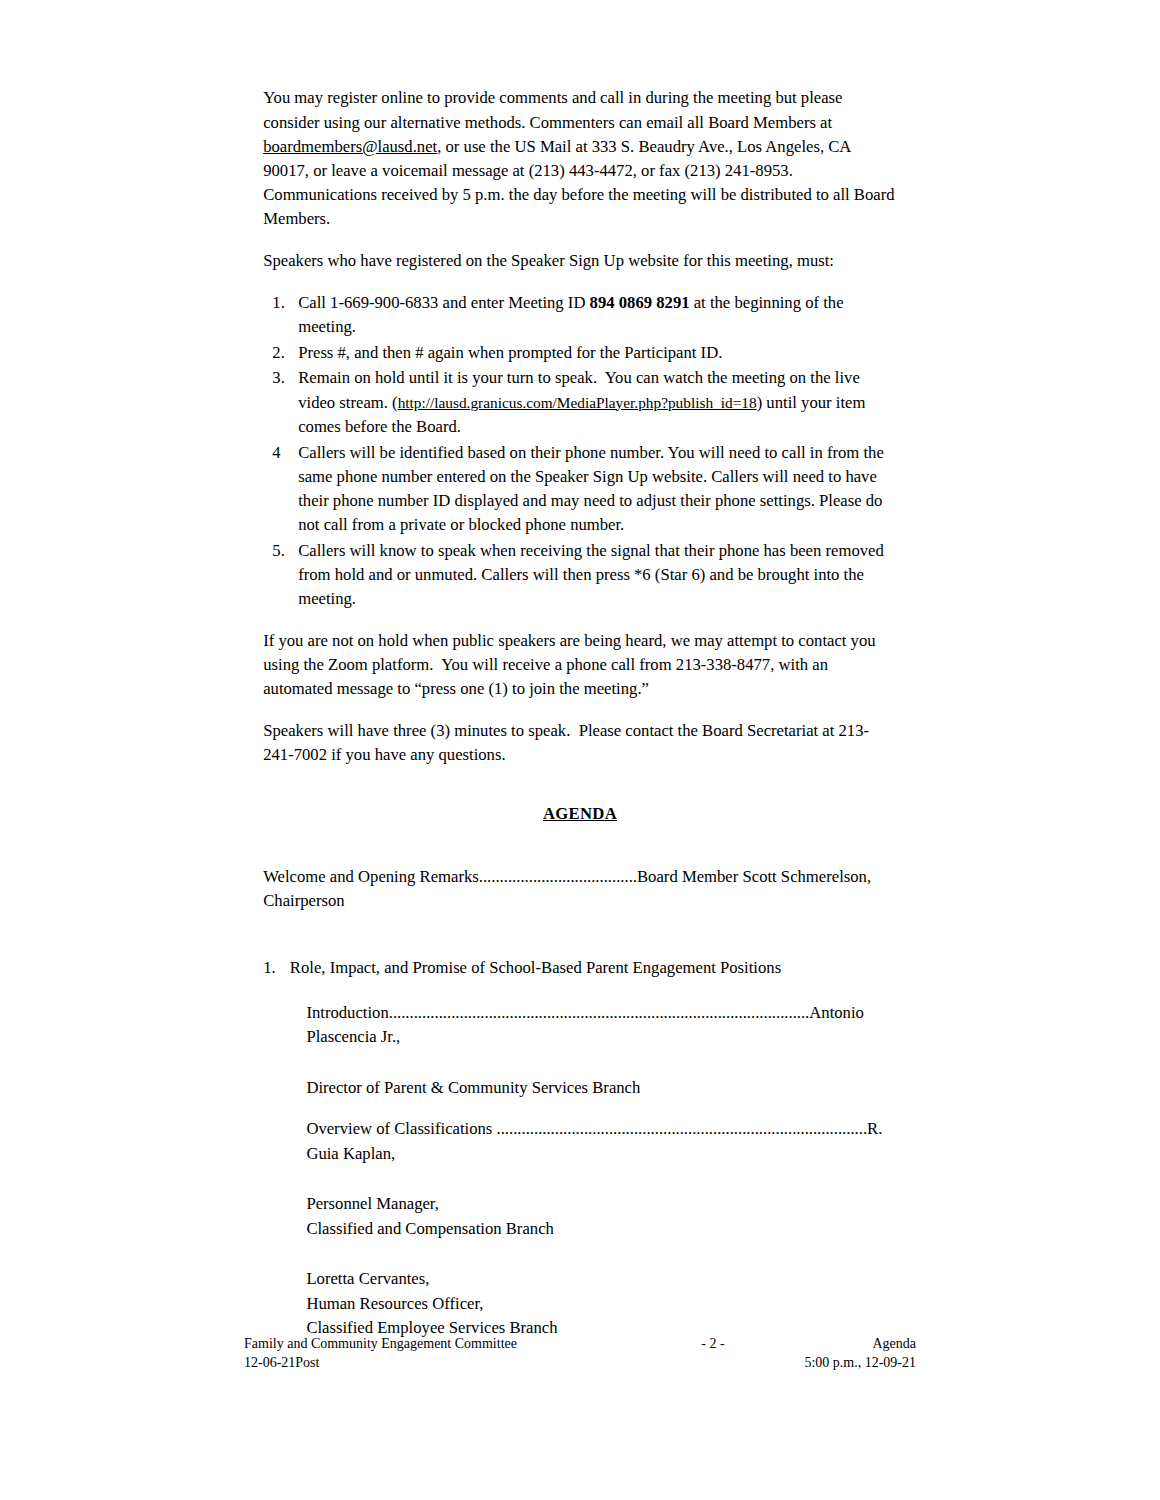You may register online to provide comments and call in during the meeting but please consider using our alternative methods. Commenters can email all Board Members at boardmembers@lausd.net, or use the US Mail at 333 S. Beaudry Ave., Los Angeles, CA 90017, or leave a voicemail message at (213) 443-4472, or fax (213) 241-8953. Communications received by 5 p.m. the day before the meeting will be distributed to all Board Members.
Speakers who have registered on the Speaker Sign Up website for this meeting, must:
1. Call 1-669-900-6833 and enter Meeting ID 894 0869 8291 at the beginning of the meeting.
2. Press #, and then # again when prompted for the Participant ID.
3. Remain on hold until it is your turn to speak. You can watch the meeting on the live video stream. (http://lausd.granicus.com/MediaPlayer.php?publish_id=18) until your item comes before the Board.
4 Callers will be identified based on their phone number. You will need to call in from the same phone number entered on the Speaker Sign Up website. Callers will need to have their phone number ID displayed and may need to adjust their phone settings. Please do not call from a private or blocked phone number.
5. Callers will know to speak when receiving the signal that their phone has been removed from hold and or unmuted. Callers will then press *6 (Star 6) and be brought into the meeting.
If you are not on hold when public speakers are being heard, we may attempt to contact you using the Zoom platform. You will receive a phone call from 213-338-8477, with an automated message to “press one (1) to join the meeting.”
Speakers will have three (3) minutes to speak. Please contact the Board Secretariat at 213-241-7002 if you have any questions.
AGENDA
Welcome and Opening Remarks......................................Board Member Scott Schmerelson, Chairperson
1. Role, Impact, and Promise of School-Based Parent Engagement Positions
Introduction.....................................................................................................Antonio Plascencia Jr.,
Director of Parent & Community Services Branch
Overview of Classifications .........................................................................................R. Guia Kaplan,
Personnel Manager,
Classified and Compensation Branch
Loretta Cervantes,
Human Resources Officer,
Classified Employee Services Branch
| Family and Community Engagement Committee | - 2 - | Agenda |
| 12-06-21Post | | 5:00 p.m., 12-09-21 |